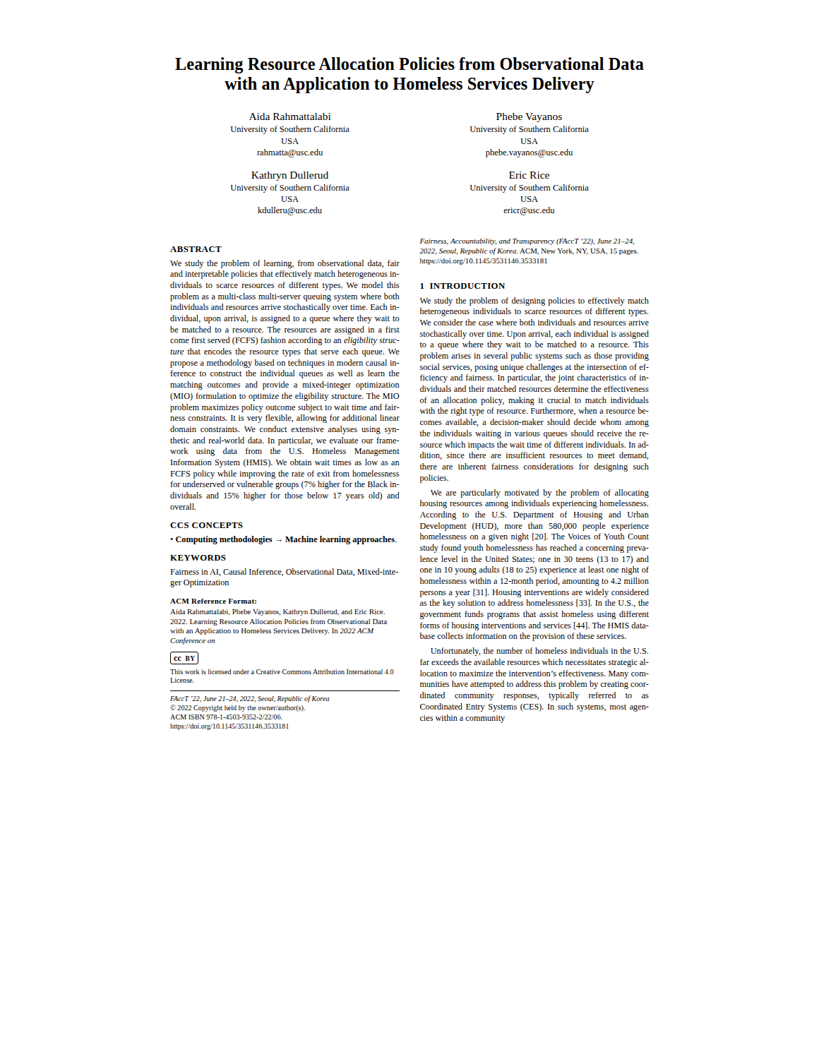Learning Resource Allocation Policies from Observational Data
with an Application to Homeless Services Delivery
| Aida Rahmattalabi University of Southern California USA rahmatta@usc.edu | Phebe Vayanos University of Southern California USA phebe.vayanos@usc.edu |
| Kathryn Dullerud University of Southern California USA kdulleru@usc.edu | Eric Rice University of Southern California USA ericr@usc.edu |
Abstract
We study the problem of learning, from observational data, fair and interpretable policies that effectively match heterogeneous individuals to scarce resources of different types. We model this problem as a multi-class multi-server queuing system where both individuals and resources arrive stochastically over time. Each individual, upon arrival, is assigned to a queue where they wait to be matched to a resource. The resources are assigned in a first come first served (FCFS) fashion according to an eligibility structure that encodes the resource types that serve each queue. We propose a methodology based on techniques in modern causal inference to construct the individual queues as well as learn the matching outcomes and provide a mixed-integer optimization (MIO) formulation to optimize the eligibility structure. The MIO problem maximizes policy outcome subject to wait time and fairness constraints. It is very flexible, allowing for additional linear domain constraints. We conduct extensive analyses using synthetic and real-world data. In particular, we evaluate our framework using data from the U.S. Homeless Management Information System (HMIS). We obtain wait times as low as an FCFS policy while improving the rate of exit from homelessness for underserved or vulnerable groups (7% higher for the Black individuals and 15% higher for those below 17 years old) and overall.
CCS Concepts
• Computing methodologies → Machine learning approaches.
Keywords
Fairness in AI, Causal Inference, Observational Data, Mixed-integer Optimization
ACM Reference Format:
Aida Rahmattalabi, Phebe Vayanos, Kathryn Dullerud, and Eric Rice. 2022. Learning Resource Allocation Policies from Observational Data with an Application to Homeless Services Delivery. In 2022 ACM Conference on
cc BY
This work is licensed under a Creative Commons Attribution International 4.0 License.
FAccT ’22, June 21–24, 2022, Seoul, Republic of Korea
© 2022 Copyright held by the owner/author(s).
ACM ISBN 978-1-4503-9352-2/22/06.
https://doi.org/10.1145/3531146.3533181
Fairness, Accountability, and Transparency (FAccT ’22), June 21–24, 2022, Seoul, Republic of Korea. ACM, New York, NY, USA, 15 pages. https://doi.org/10.1145/3531146.3533181
1 Introduction
We study the problem of designing policies to effectively match heterogeneous individuals to scarce resources of different types. We consider the case where both individuals and resources arrive stochastically over time. Upon arrival, each individual is assigned to a queue where they wait to be matched to a resource. This problem arises in several public systems such as those providing social services, posing unique challenges at the intersection of efficiency and fairness. In particular, the joint characteristics of individuals and their matched resources determine the effectiveness of an allocation policy, making it crucial to match individuals with the right type of resource. Furthermore, when a resource becomes available, a decision-maker should decide whom among the individuals waiting in various queues should receive the resource which impacts the wait time of different individuals. In addition, since there are insufficient resources to meet demand, there are inherent fairness considerations for designing such policies.
We are particularly motivated by the problem of allocating housing resources among individuals experiencing homelessness. According to the U.S. Department of Housing and Urban Development (HUD), more than 580,000 people experience homelessness on a given night [20]. The Voices of Youth Count study found youth homelessness has reached a concerning prevalence level in the United States; one in 30 teens (13 to 17) and one in 10 young adults (18 to 25) experience at least one night of homelessness within a 12-month period, amounting to 4.2 million persons a year [31]. Housing interventions are widely considered as the key solution to address homelessness [33]. In the U.S., the government funds programs that assist homeless using different forms of housing interventions and services [44]. The HMIS database collects information on the provision of these services.
Unfortunately, the number of homeless individuals in the U.S. far exceeds the available resources which necessitates strategic allocation to maximize the intervention’s effectiveness. Many communities have attempted to address this problem by creating coordinated community responses, typically referred to as Coordinated Entry Systems (CES). In such systems, most agencies within a community